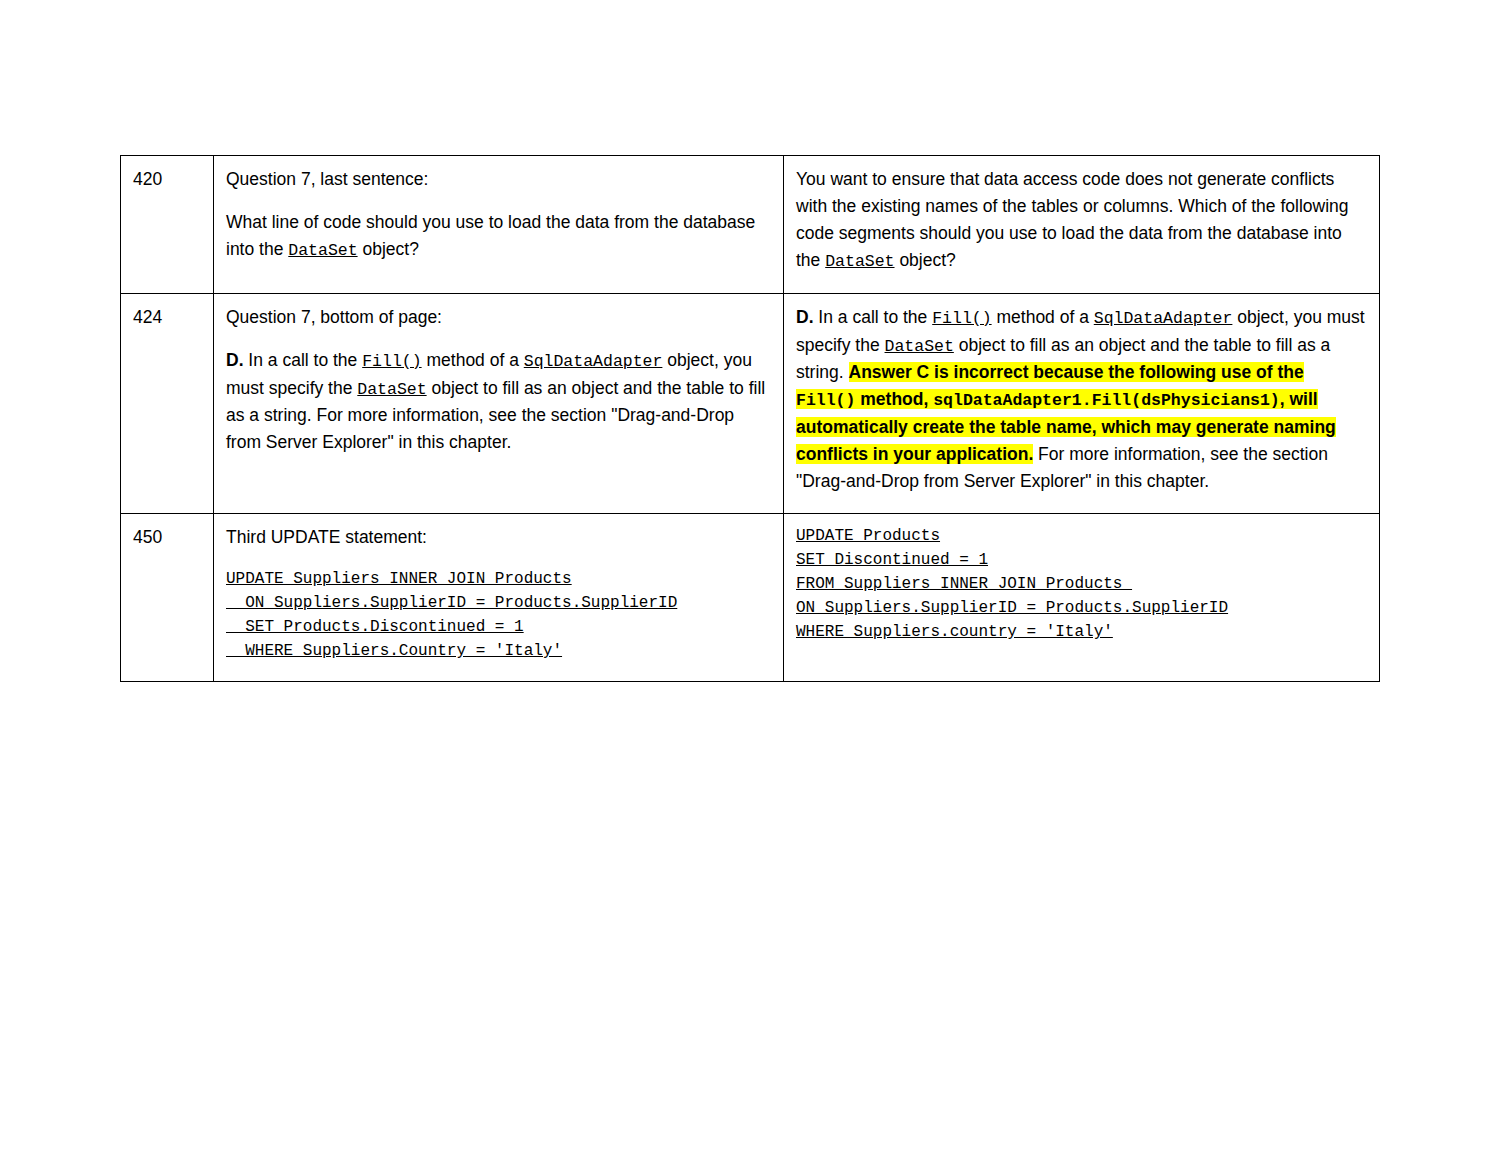| 420 | Question 7, last sentence: What line of code should you use to load the data from the database into the DataSet object? | You want to ensure that data access code does not generate conflicts with the existing names of the tables or columns. Which of the following code segments should you use to load the data from the database into the DataSet object? |
| 424 | Question 7, bottom of page: D. In a call to the Fill() method of a SqlDataAdapter object, you must specify the DataSet object to fill as an object and the table to fill as a string. For more information, see the section "Drag-and-Drop from Server Explorer" in this chapter. | D. In a call to the Fill() method of a SqlDataAdapter object, you must specify the DataSet object to fill as an object and the table to fill as a string. Answer C is incorrect because the following use of the Fill() method, sqlDataAdapter1.Fill(dsPhysicians1) , will automatically create the table name, which may generate naming conflicts in your application. For more information, see the section "Drag-and-Drop from Server Explorer" in this chapter. |
| 450 | Third UPDATE statement: UPDATE Suppliers INNER JOIN Products ON Suppliers.SupplierID = Products.SupplierID SET Products.Discontinued = 1 WHERE Suppliers.Country = 'Italy' | UPDATE Products SET Discontinued = 1 FROM Suppliers INNER JOIN Products ON Suppliers.SupplierID = Products.SupplierID WHERE Suppliers.country = 'Italy' |